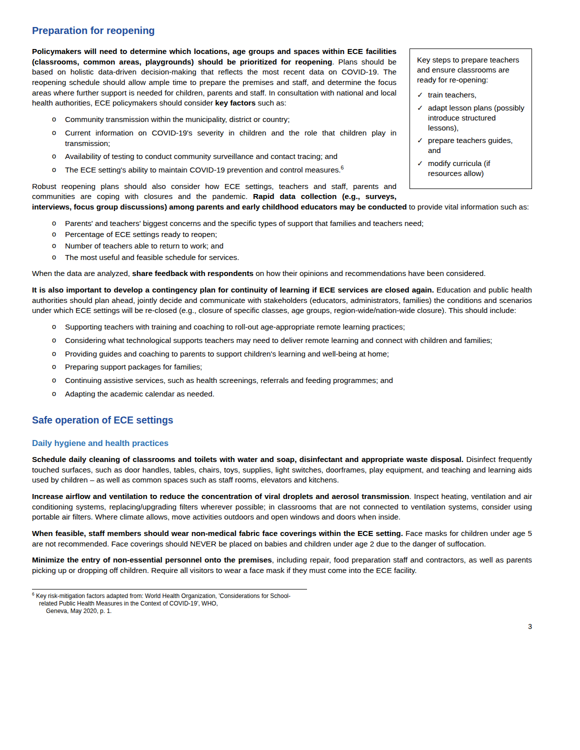Preparation for reopening
Key steps to prepare teachers and ensure classrooms are ready for re-opening:
train teachers,
adapt lesson plans (possibly introduce structured lessons),
prepare teachers guides, and
modify curricula (if resources allow)
Policymakers will need to determine which locations, age groups and spaces within ECE facilities (classrooms, common areas, playgrounds) should be prioritized for reopening. Plans should be based on holistic data-driven decision-making that reflects the most recent data on COVID-19. The reopening schedule should allow ample time to prepare the premises and staff, and determine the focus areas where further support is needed for children, parents and staff. In consultation with national and local health authorities, ECE policymakers should consider key factors such as:
Community transmission within the municipality, district or country;
Current information on COVID-19's severity in children and the role that children play in transmission;
Availability of testing to conduct community surveillance and contact tracing; and
The ECE setting's ability to maintain COVID-19 prevention and control measures.6
Robust reopening plans should also consider how ECE settings, teachers and staff, parents and communities are coping with closures and the pandemic. Rapid data collection (e.g., surveys, interviews, focus group discussions) among parents and early childhood educators may be conducted to provide vital information such as:
Parents' and teachers' biggest concerns and the specific types of support that families and teachers need;
Percentage of ECE settings ready to reopen;
Number of teachers able to return to work; and
The most useful and feasible schedule for services.
When the data are analyzed, share feedback with respondents on how their opinions and recommendations have been considered.
It is also important to develop a contingency plan for continuity of learning if ECE services are closed again. Education and public health authorities should plan ahead, jointly decide and communicate with stakeholders (educators, administrators, families) the conditions and scenarios under which ECE settings will be re-closed (e.g., closure of specific classes, age groups, region-wide/nation-wide closure). This should include:
Supporting teachers with training and coaching to roll-out age-appropriate remote learning practices;
Considering what technological supports teachers may need to deliver remote learning and connect with children and families;
Providing guides and coaching to parents to support children's learning and well-being at home;
Preparing support packages for families;
Continuing assistive services, such as health screenings, referrals and feeding programmes; and
Adapting the academic calendar as needed.
Safe operation of ECE settings
Daily hygiene and health practices
Schedule daily cleaning of classrooms and toilets with water and soap, disinfectant and appropriate waste disposal. Disinfect frequently touched surfaces, such as door handles, tables, chairs, toys, supplies, light switches, doorframes, play equipment, and teaching and learning aids used by children – as well as common spaces such as staff rooms, elevators and kitchens.
Increase airflow and ventilation to reduce the concentration of viral droplets and aerosol transmission. Inspect heating, ventilation and air conditioning systems, replacing/upgrading filters wherever possible; in classrooms that are not connected to ventilation systems, consider using portable air filters. Where climate allows, move activities outdoors and open windows and doors when inside.
When feasible, staff members should wear non-medical fabric face coverings within the ECE setting. Face masks for children under age 5 are not recommended. Face coverings should NEVER be placed on babies and children under age 2 due to the danger of suffocation.
Minimize the entry of non-essential personnel onto the premises, including repair, food preparation staff and contractors, as well as parents picking up or dropping off children. Require all visitors to wear a face mask if they must come into the ECE facility.
6 Key risk-mitigation factors adapted from: World Health Organization, 'Considerations for School-related Public Health Measures in the Context of COVID-19', WHO,
Geneva, May 2020, p. 1.
3